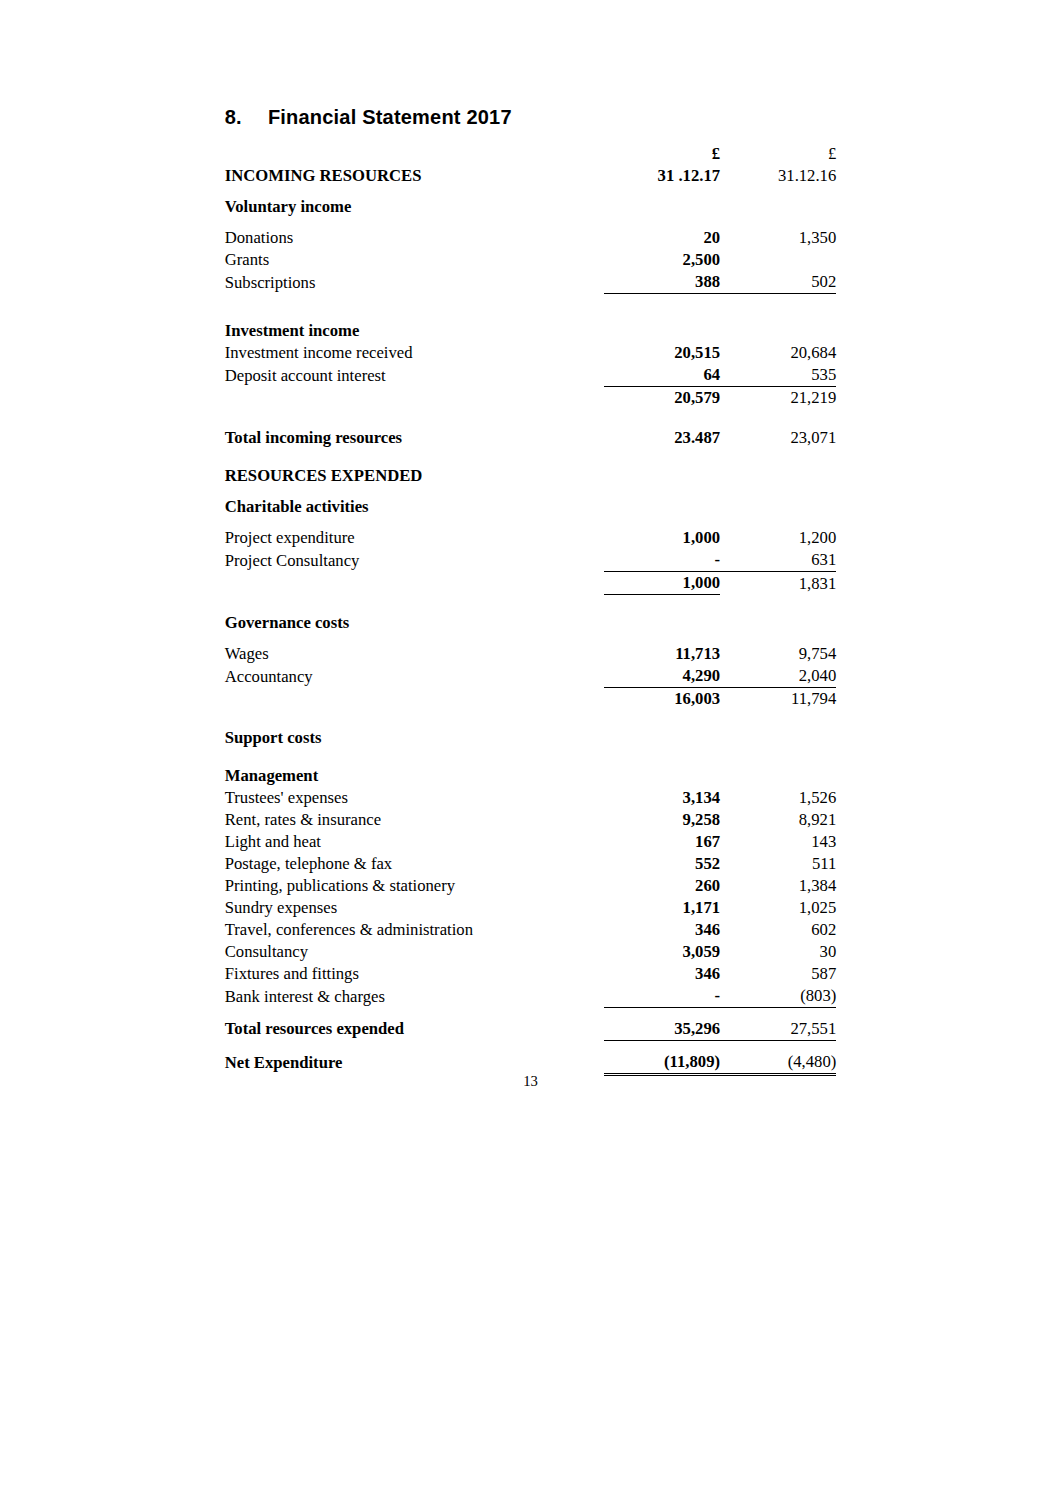8. Financial Statement 2017
| | £ | £ |
| INCOMING RESOURCES | 31 .12.17 | 31.12.16 |
| Voluntary income | | |
| Donations | 20 | 1,350 |
| Grants | 2,500 | |
| Subscriptions | 388 | 502 |
| Investment income | | |
| Investment income received | 20,515 | 20,684 |
| Deposit account interest | 64 | 535 |
| | 20,579 | 21,219 |
| Total incoming resources | 23.487 | 23,071 |
| RESOURCES EXPENDED | | |
| Charitable activities | | |
| Project expenditure | 1,000 | 1,200 |
| Project Consultancy | - | 631 |
| | 1,000 | 1,831 |
| Governance costs | | |
| Wages | 11,713 | 9,754 |
| Accountancy | 4,290 | 2,040 |
| | 16,003 | 11,794 |
| Support costs | | |
| Management | | |
| Trustees' expenses | 3,134 | 1,526 |
| Rent, rates & insurance | 9,258 | 8,921 |
| Light and heat | 167 | 143 |
| Postage, telephone & fax | 552 | 511 |
| Printing, publications & stationery | 260 | 1,384 |
| Sundry expenses | 1,171 | 1,025 |
| Travel, conferences & administration | 346 | 602 |
| Consultancy | 3,059 | 30 |
| Fixtures and fittings | 346 | 587 |
| Bank interest & charges | - | (803) |
| Total resources expended | 35,296 | 27,551 |
| Net Expenditure | (11,809) | (4,480) |
13